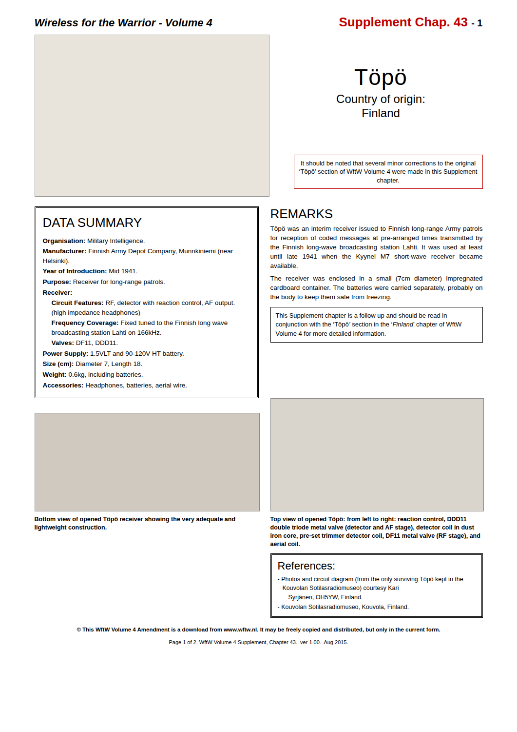Wireless for the Warrior - Volume 4
Supplement Chap. 43 - 1
Töpö
Country of origin:
Finland
It should be noted that several minor corrections to the original ‘Töpö’ section of WftW Volume 4 were made in this Supplement chapter.
DATA SUMMARY
Organisation: Military Intelligence.
Manufacturer: Finnish Army Depot Company, Munnkiniemi (near Helsinki).
Year of Introduction: Mid 1941.
Purpose: Receiver for long-range patrols.
Receiver:
Circuit Features: RF, detector with reaction control, AF output. (high impedance headphones)
Frequency Coverage: Fixed tuned to the Finnish long wave broadcasting station Lahti on 166kHz.
Valves: DF11, DDD11.
Power Supply: 1.5VLT and 90-120V HT battery.
Size (cm): Diameter 7, Length 18.
Weight: 0.6kg, including batteries.
Accessories: Headphones, batteries, aerial wire.
REMARKS
Töpö was an interim receiver issued to Finnish long-range Army patrols for reception of coded messages at pre-arranged times transmitted by the Finnish long-wave broadcasting station Lahti. It was used at least until late 1941 when the Kyynel M7 short-wave receiver became available.
The receiver was enclosed in a small (7cm diameter) impregnated cardboard container. The batteries were carried separately, probably on the body to keep them safe from freezing.
This Supplement chapter is a follow up and should be read in conjunction with the ‘Töpö’ section in the ‘Finland’ chapter of WftW Volume 4 for more detailed information.
Bottom view of opened Töpö receiver showing the very adequate and lightweight construction.
Top view of opened Töpö: from left to right: reaction control, DDD11 double triode metal valve (detector and AF stage), detector coil in dust iron core, pre-set trimmer detector coil, DF11 metal valve (RF stage), and aerial coil.
References:
- Photos and circuit diagram (from the only surviving Töpö kept in the Kouvolan Sotilasradiomuseo) courtesy Kari
Syrjänen, OH5YW, Finland.
- Kouvolan Sotilasradiomuseo, Kouvola, Finland.
© This WftW Volume 4 Amendment is a download from www.wftw.nl. It may be freely copied and distributed, but only in the current form.
Page 1 of 2. WftW Volume 4 Supplement, Chapter 43. ver 1.00. Aug 2015.